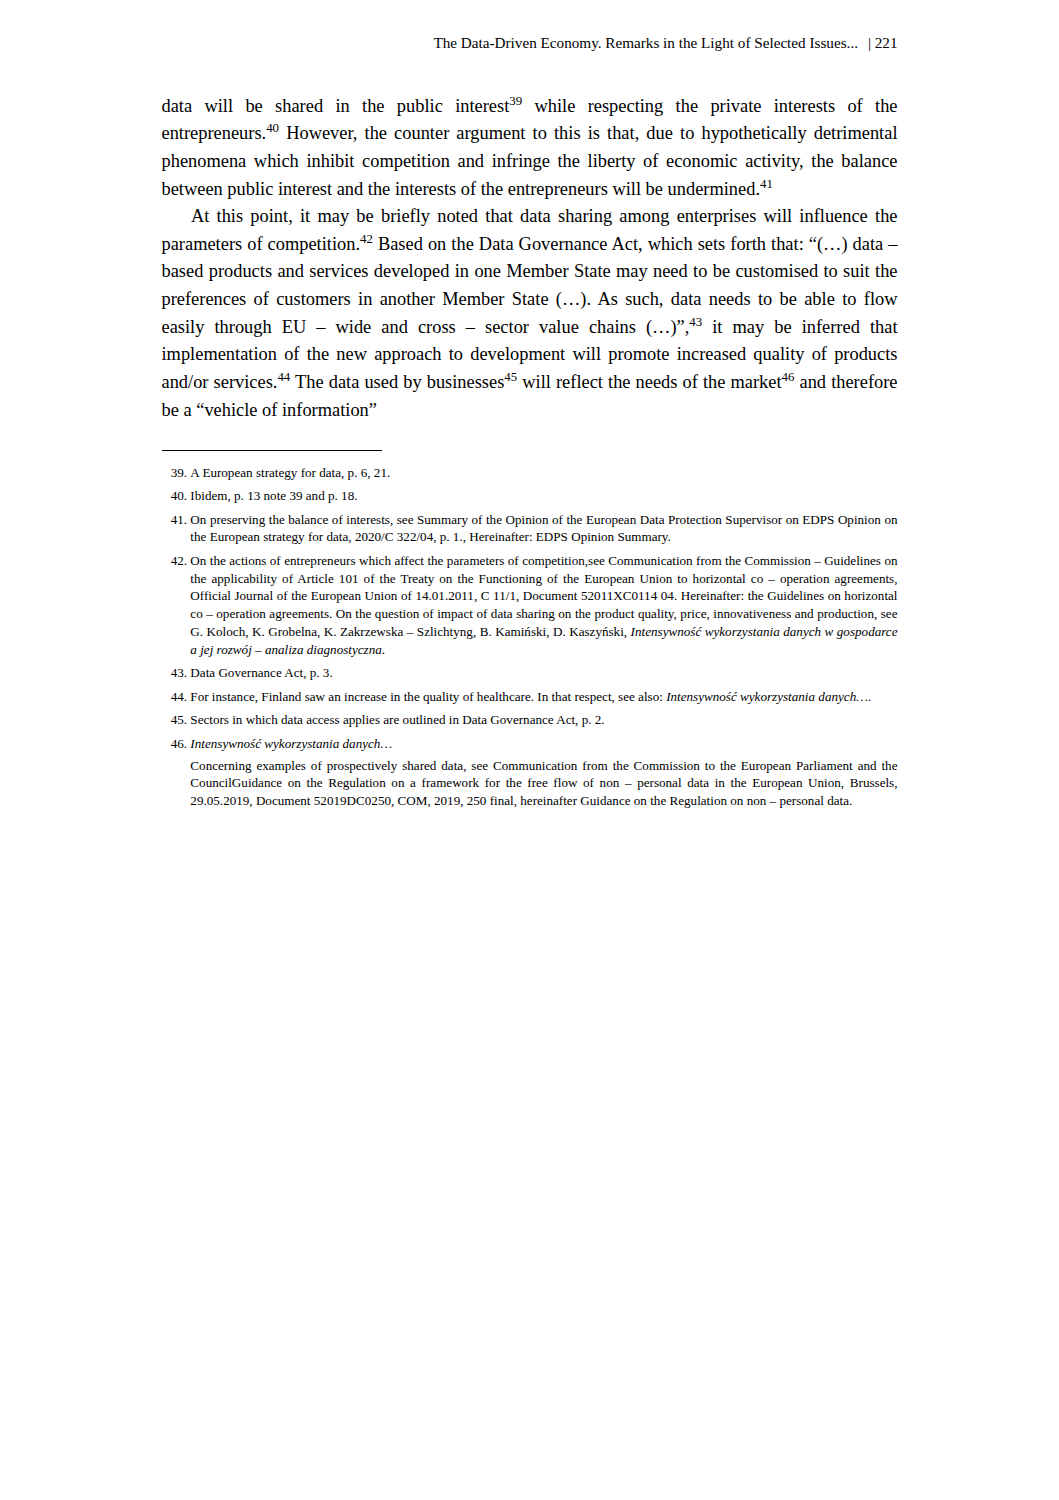The Data-Driven Economy. Remarks in the Light of Selected Issues... | 221
data will be shared in the public interest39 while respecting the private interests of the entrepreneurs.40 However, the counter argument to this is that, due to hypothetically detrimental phenomena which inhibit competition and infringe the liberty of economic activity, the balance between public interest and the interests of the entrepreneurs will be undermined.41
At this point, it may be briefly noted that data sharing among enterprises will influence the parameters of competition.42 Based on the Data Governance Act, which sets forth that: “(…) data – based products and services developed in one Member State may need to be customised to suit the preferences of customers in another Member State (…). As such, data needs to be able to flow easily through EU – wide and cross – sector value chains (…)”,43 it may be inferred that implementation of the new approach to development will promote increased quality of products and/or services.44 The data used by businesses45 will reflect the needs of the market46 and therefore be a “vehicle of information”
A European strategy for data, p. 6, 21.
Ibidem, p. 13 note 39 and p. 18.
On preserving the balance of interests, see Summary of the Opinion of the European Data Protection Supervisor on EDPS Opinion on the European strategy for data, 2020/C 322/04, p. 1., Hereinafter: EDPS Opinion Summary.
On the actions of entrepreneurs which affect the parameters of competition,see Communication from the Commission – Guidelines on the applicability of Article 101 of the Treaty on the Functioning of the European Union to horizontal co – operation agreements, Official Journal of the European Union of 14.01.2011, C 11/1, Document 52011XC0114 04. Hereinafter: the Guidelines on horizontal co – operation agreements. On the question of impact of data sharing on the product quality, price, innovativeness and production, see G. Koloch, K. Grobelna, K. Zakrzewska – Szlichtyng, B. Kamiński, D. Kaszyński, Intensywność wykorzystania danych w gospodarce a jej rozwój – analiza diagnostyczna.
Data Governance Act, p. 3.
For instance, Finland saw an increase in the quality of healthcare. In that respect, see also: Intensywność wykorzystania danych….
Sectors in which data access applies are outlined in Data Governance Act, p. 2.
Intensywność wykorzystania danych…
Concerning examples of prospectively shared data, see Communication from the Commission to the European Parliament and the CouncilGuidance on the Regulation on a framework for the free flow of non – personal data in the European Union, Brussels, 29.05.2019, Document 52019DC0250, COM, 2019, 250 final, hereinafter Guidance on the Regulation on non – personal data.